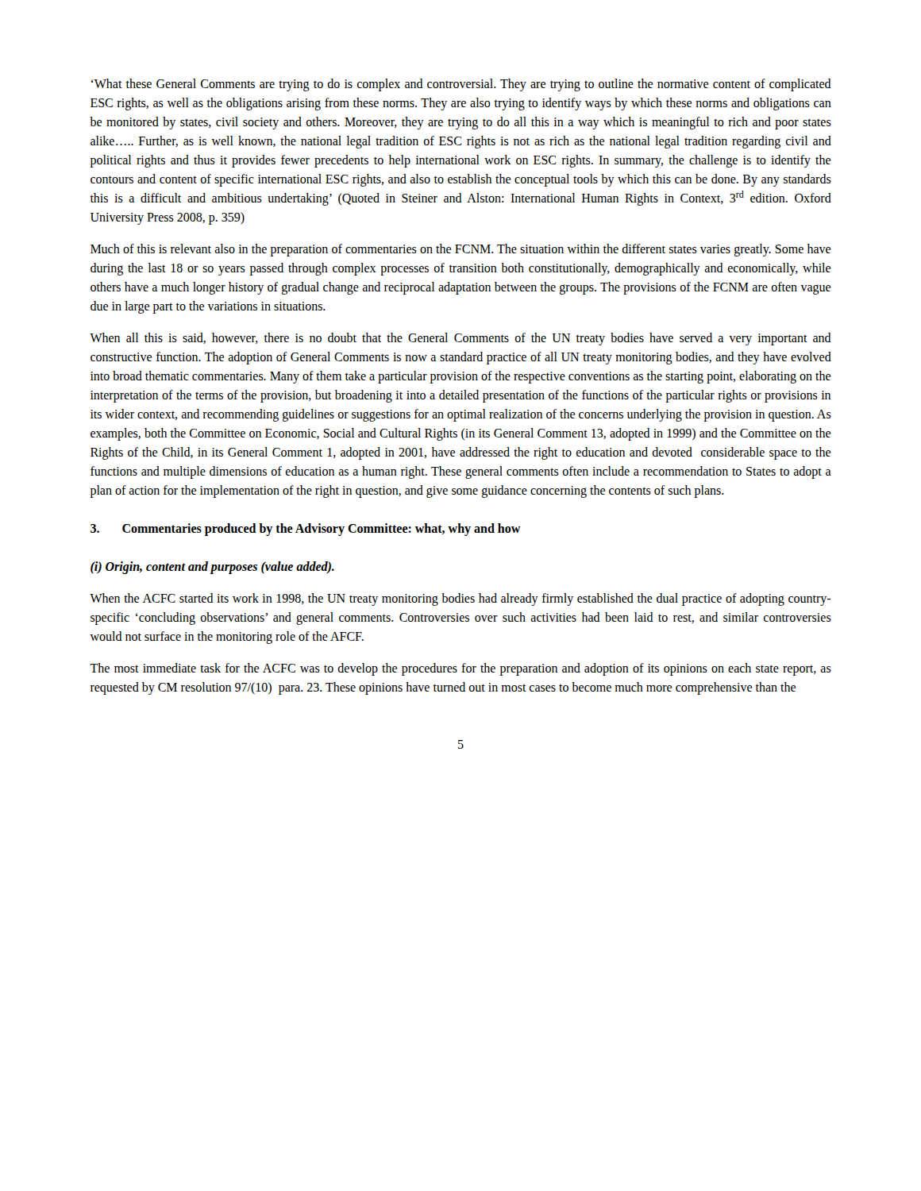‘What these General Comments are trying to do is complex and controversial. They are trying to outline the normative content of complicated ESC rights, as well as the obligations arising from these norms. They are also trying to identify ways by which these norms and obligations can be monitored by states, civil society and others. Moreover, they are trying to do all this in a way which is meaningful to rich and poor states alike….. Further, as is well known, the national legal tradition of ESC rights is not as rich as the national legal tradition regarding civil and political rights and thus it provides fewer precedents to help international work on ESC rights. In summary, the challenge is to identify the contours and content of specific international ESC rights, and also to establish the conceptual tools by which this can be done. By any standards this is a difficult and ambitious undertaking’ (Quoted in Steiner and Alston: International Human Rights in Context, 3rd edition. Oxford University Press 2008, p. 359)
Much of this is relevant also in the preparation of commentaries on the FCNM. The situation within the different states varies greatly. Some have during the last 18 or so years passed through complex processes of transition both constitutionally, demographically and economically, while others have a much longer history of gradual change and reciprocal adaptation between the groups. The provisions of the FCNM are often vague due in large part to the variations in situations.
When all this is said, however, there is no doubt that the General Comments of the UN treaty bodies have served a very important and constructive function. The adoption of General Comments is now a standard practice of all UN treaty monitoring bodies, and they have evolved into broad thematic commentaries. Many of them take a particular provision of the respective conventions as the starting point, elaborating on the interpretation of the terms of the provision, but broadening it into a detailed presentation of the functions of the particular rights or provisions in its wider context, and recommending guidelines or suggestions for an optimal realization of the concerns underlying the provision in question. As examples, both the Committee on Economic, Social and Cultural Rights (in its General Comment 13, adopted in 1999) and the Committee on the Rights of the Child, in its General Comment 1, adopted in 2001, have addressed the right to education and devoted considerable space to the functions and multiple dimensions of education as a human right. These general comments often include a recommendation to States to adopt a plan of action for the implementation of the right in question, and give some guidance concerning the contents of such plans.
3. Commentaries produced by the Advisory Committee: what, why and how
(i) Origin, content and purposes (value added).
When the ACFC started its work in 1998, the UN treaty monitoring bodies had already firmly established the dual practice of adopting country-specific ‘concluding observations’ and general comments. Controversies over such activities had been laid to rest, and similar controversies would not surface in the monitoring role of the AFCF.
The most immediate task for the ACFC was to develop the procedures for the preparation and adoption of its opinions on each state report, as requested by CM resolution 97/(10) para. 23. These opinions have turned out in most cases to become much more comprehensive than the
5